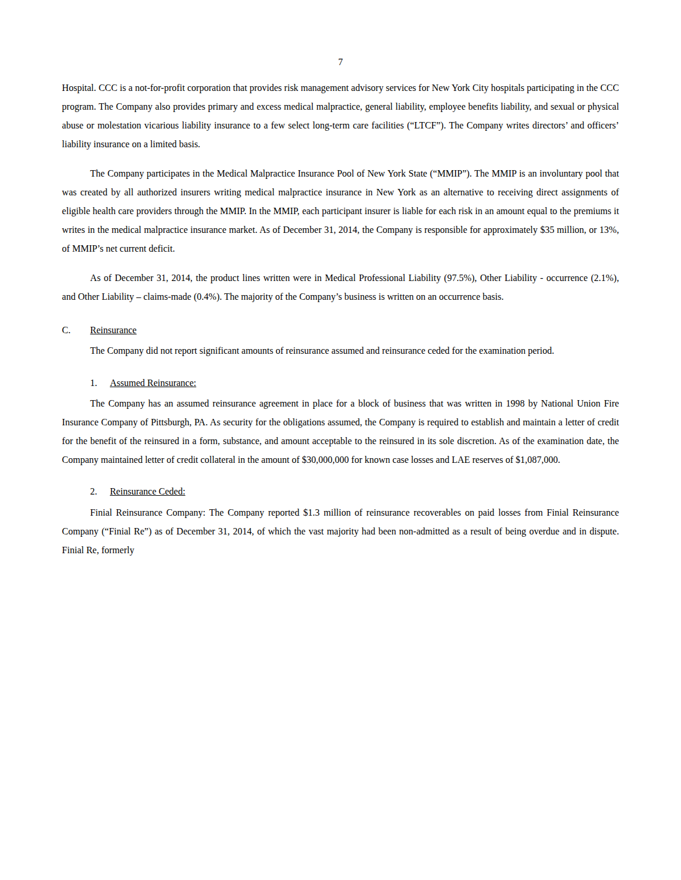7
Hospital. CCC is a not-for-profit corporation that provides risk management advisory services for New York City hospitals participating in the CCC program. The Company also provides primary and excess medical malpractice, general liability, employee benefits liability, and sexual or physical abuse or molestation vicarious liability insurance to a few select long-term care facilities (“LTCF”). The Company writes directors’ and officers’ liability insurance on a limited basis.
The Company participates in the Medical Malpractice Insurance Pool of New York State (“MMIP”). The MMIP is an involuntary pool that was created by all authorized insurers writing medical malpractice insurance in New York as an alternative to receiving direct assignments of eligible health care providers through the MMIP. In the MMIP, each participant insurer is liable for each risk in an amount equal to the premiums it writes in the medical malpractice insurance market. As of December 31, 2014, the Company is responsible for approximately $35 million, or 13%, of MMIP’s net current deficit.
As of December 31, 2014, the product lines written were in Medical Professional Liability (97.5%), Other Liability - occurrence (2.1%), and Other Liability – claims-made (0.4%). The majority of the Company’s business is written on an occurrence basis.
C. Reinsurance
The Company did not report significant amounts of reinsurance assumed and reinsurance ceded for the examination period.
1. Assumed Reinsurance:
The Company has an assumed reinsurance agreement in place for a block of business that was written in 1998 by National Union Fire Insurance Company of Pittsburgh, PA. As security for the obligations assumed, the Company is required to establish and maintain a letter of credit for the benefit of the reinsured in a form, substance, and amount acceptable to the reinsured in its sole discretion. As of the examination date, the Company maintained letter of credit collateral in the amount of $30,000,000 for known case losses and LAE reserves of $1,087,000.
2. Reinsurance Ceded:
Finial Reinsurance Company: The Company reported $1.3 million of reinsurance recoverables on paid losses from Finial Reinsurance Company (“Finial Re”) as of December 31, 2014, of which the vast majority had been non-admitted as a result of being overdue and in dispute. Finial Re, formerly